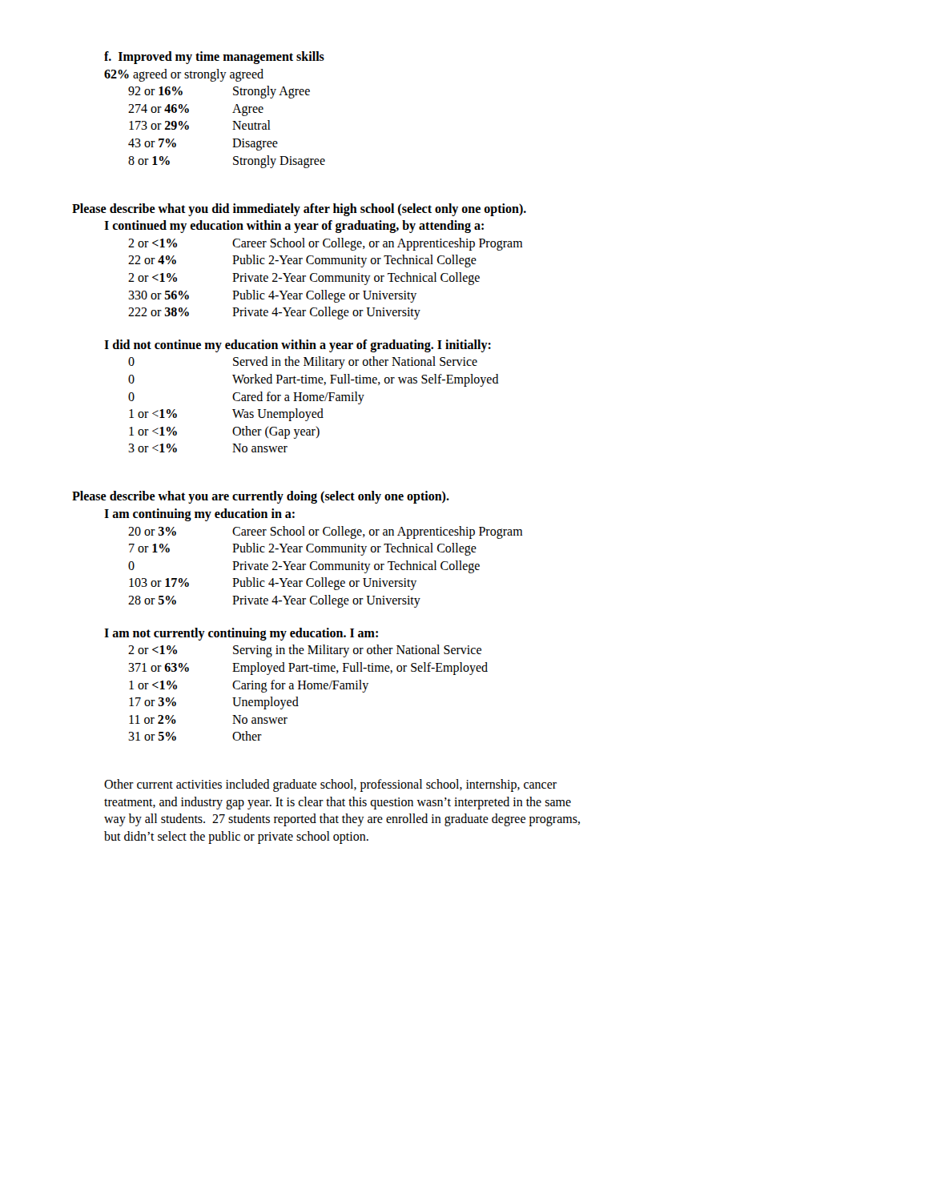f. Improved my time management skills
62% agreed or strongly agreed
| 92 or 16% | Strongly Agree |
| 274 or 46% | Agree |
| 173 or 29% | Neutral |
| 43 or 7% | Disagree |
| 8 or 1% | Strongly Disagree |
Please describe what you did immediately after high school (select only one option).
I continued my education within a year of graduating, by attending a:
| 2 or <1% | Career School or College, or an Apprenticeship Program |
| 22 or 4% | Public 2-Year Community or Technical College |
| 2 or <1% | Private 2-Year Community or Technical College |
| 330 or 56% | Public 4-Year College or University |
| 222 or 38% | Private 4-Year College or University |
I did not continue my education within a year of graduating. I initially:
| 0 | Served in the Military or other National Service |
| 0 | Worked Part-time, Full-time, or was Self-Employed |
| 0 | Cared for a Home/Family |
| 1 or < 1% | Was Unemployed |
| 1 or < 1% | Other (Gap year) |
| 3 or < 1% | No answer |
Please describe what you are currently doing (select only one option).
I am continuing my education in a:
| 20 or 3% | Career School or College, or an Apprenticeship Program |
| 7 or 1% | Public 2-Year Community or Technical College |
| 0 | Private 2-Year Community or Technical College |
| 103 or 17% | Public 4-Year College or University |
| 28 or 5% | Private 4-Year College or University |
I am not currently continuing my education. I am:
| 2 or <1% | Serving in the Military or other National Service |
| 371 or 63% | Employed Part-time, Full-time, or Self-Employed |
| 1 or <1% | Caring for a Home/Family |
| 17 or 3% | Unemployed |
| 11 or 2% | No answer |
| 31 or 5% | Other |
Other current activities included graduate school, professional school, internship, cancer treatment, and industry gap year. It is clear that this question wasn’t interpreted in the same way by all students. 27 students reported that they are enrolled in graduate degree programs, but didn’t select the public or private school option.